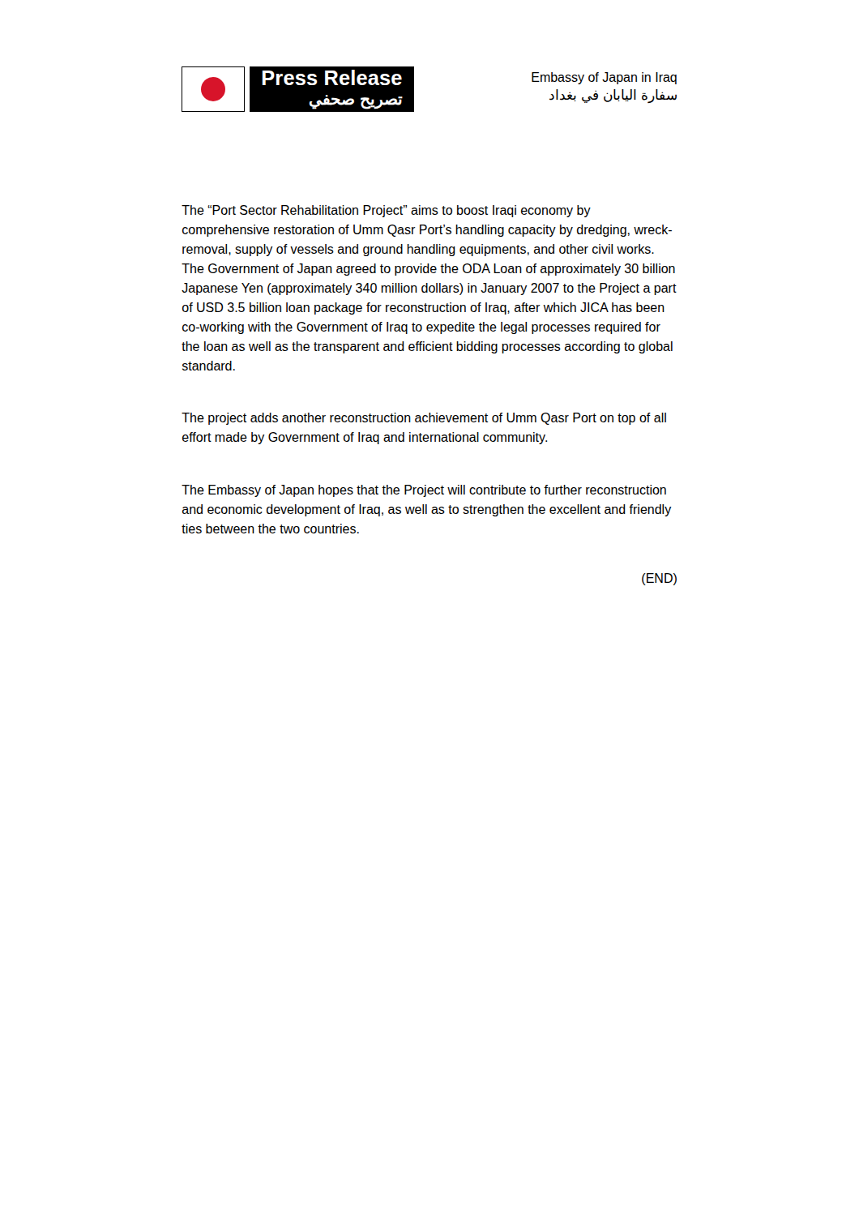Press Release
تصريح صحفي
Embassy of Japan in Iraq
سفارة اليابان في بغداد
The “Port Sector Rehabilitation Project” aims to boost Iraqi economy by comprehensive restoration of Umm Qasr Port’s handling capacity by dredging, wreck-removal, supply of vessels and ground handling equipments, and other civil works. The Government of Japan agreed to provide the ODA Loan of approximately 30 billion Japanese Yen (approximately 340 million dollars) in January 2007 to the Project a part of USD 3.5 billion loan package for reconstruction of Iraq, after which JICA has been co-working with the Government of Iraq to expedite the legal processes required for the loan as well as the transparent and efficient bidding processes according to global standard.
The project adds another reconstruction achievement of Umm Qasr Port on top of all effort made by Government of Iraq and international community.
The Embassy of Japan hopes that the Project will contribute to further reconstruction and economic development of Iraq, as well as to strengthen the excellent and friendly ties between the two countries.
(END)